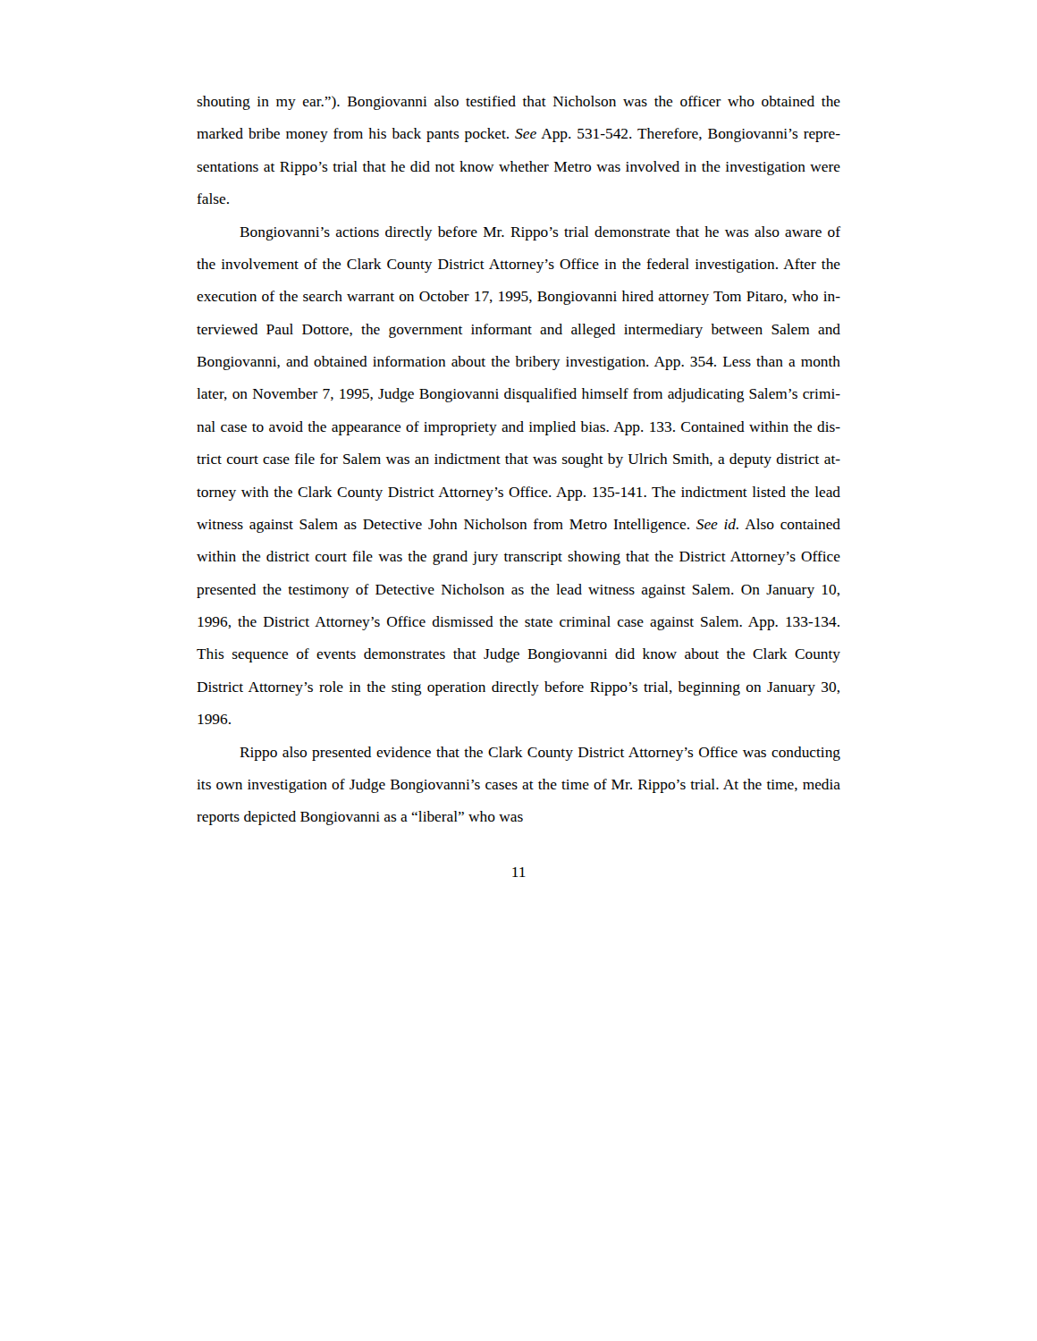shouting in my ear.”). Bongiovanni also testified that Nicholson was the officer who obtained the marked bribe money from his back pants pocket. See App. 531-542. Therefore, Bongiovanni’s representations at Rippo’s trial that he did not know whether Metro was involved in the investigation were false.
Bongiovanni’s actions directly before Mr. Rippo’s trial demonstrate that he was also aware of the involvement of the Clark County District Attorney’s Office in the federal investigation. After the execution of the search warrant on October 17, 1995, Bongiovanni hired attorney Tom Pitaro, who interviewed Paul Dottore, the government informant and alleged intermediary between Salem and Bongiovanni, and obtained information about the bribery investigation. App. 354. Less than a month later, on November 7, 1995, Judge Bongiovanni disqualified himself from adjudicating Salem’s criminal case to avoid the appearance of impropriety and implied bias. App. 133. Contained within the district court case file for Salem was an indictment that was sought by Ulrich Smith, a deputy district attorney with the Clark County District Attorney’s Office. App. 135-141. The indictment listed the lead witness against Salem as Detective John Nicholson from Metro Intelligence. See id. Also contained within the district court file was the grand jury transcript showing that the District Attorney’s Office presented the testimony of Detective Nicholson as the lead witness against Salem. On January 10, 1996, the District Attorney’s Office dismissed the state criminal case against Salem. App. 133-134. This sequence of events demonstrates that Judge Bongiovanni did know about the Clark County District Attorney’s role in the sting operation directly before Rippo’s trial, beginning on January 30, 1996.
Rippo also presented evidence that the Clark County District Attorney’s Office was conducting its own investigation of Judge Bongiovanni’s cases at the time of Mr. Rippo’s trial. At the time, media reports depicted Bongiovanni as a “liberal” who was
11